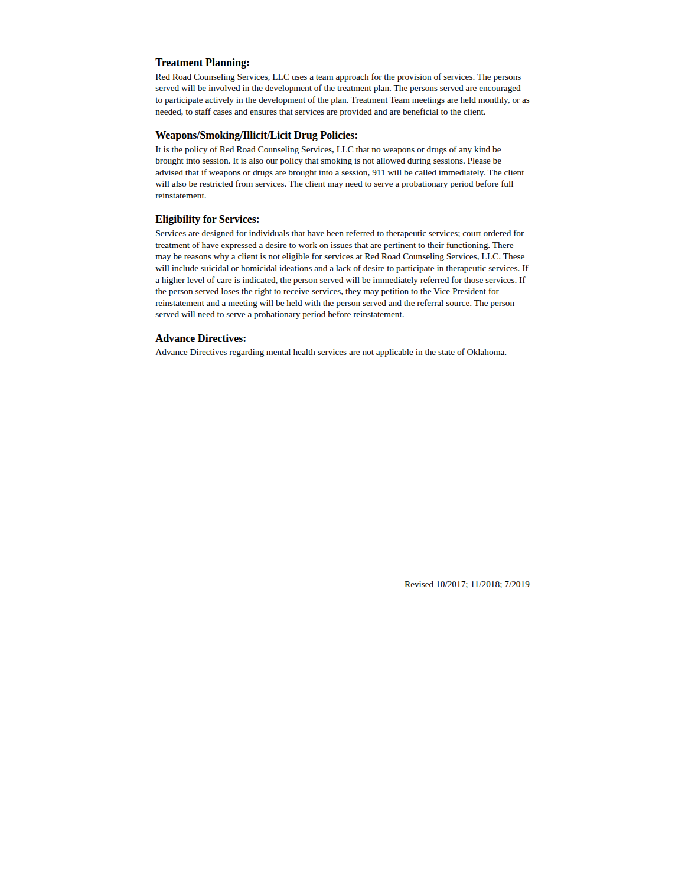Treatment Planning:
Red Road Counseling Services, LLC uses a team approach for the provision of services. The persons served will be involved in the development of the treatment plan. The persons served are encouraged to participate actively in the development of the plan. Treatment Team meetings are held monthly, or as needed, to staff cases and ensures that services are provided and are beneficial to the client.
Weapons/Smoking/Illicit/Licit Drug Policies:
It is the policy of Red Road Counseling Services, LLC that no weapons or drugs of any kind be brought into session. It is also our policy that smoking is not allowed during sessions. Please be advised that if weapons or drugs are brought into a session, 911 will be called immediately. The client will also be restricted from services. The client may need to serve a probationary period before full reinstatement.
Eligibility for Services:
Services are designed for individuals that have been referred to therapeutic services; court ordered for treatment of have expressed a desire to work on issues that are pertinent to their functioning. There may be reasons why a client is not eligible for services at Red Road Counseling Services, LLC. These will include suicidal or homicidal ideations and a lack of desire to participate in therapeutic services. If a higher level of care is indicated, the person served will be immediately referred for those services. If the person served loses the right to receive services, they may petition to the Vice President for reinstatement and a meeting will be held with the person served and the referral source. The person served will need to serve a probationary period before reinstatement.
Advance Directives:
Advance Directives regarding mental health services are not applicable in the state of Oklahoma.
Revised 10/2017; 11/2018; 7/2019